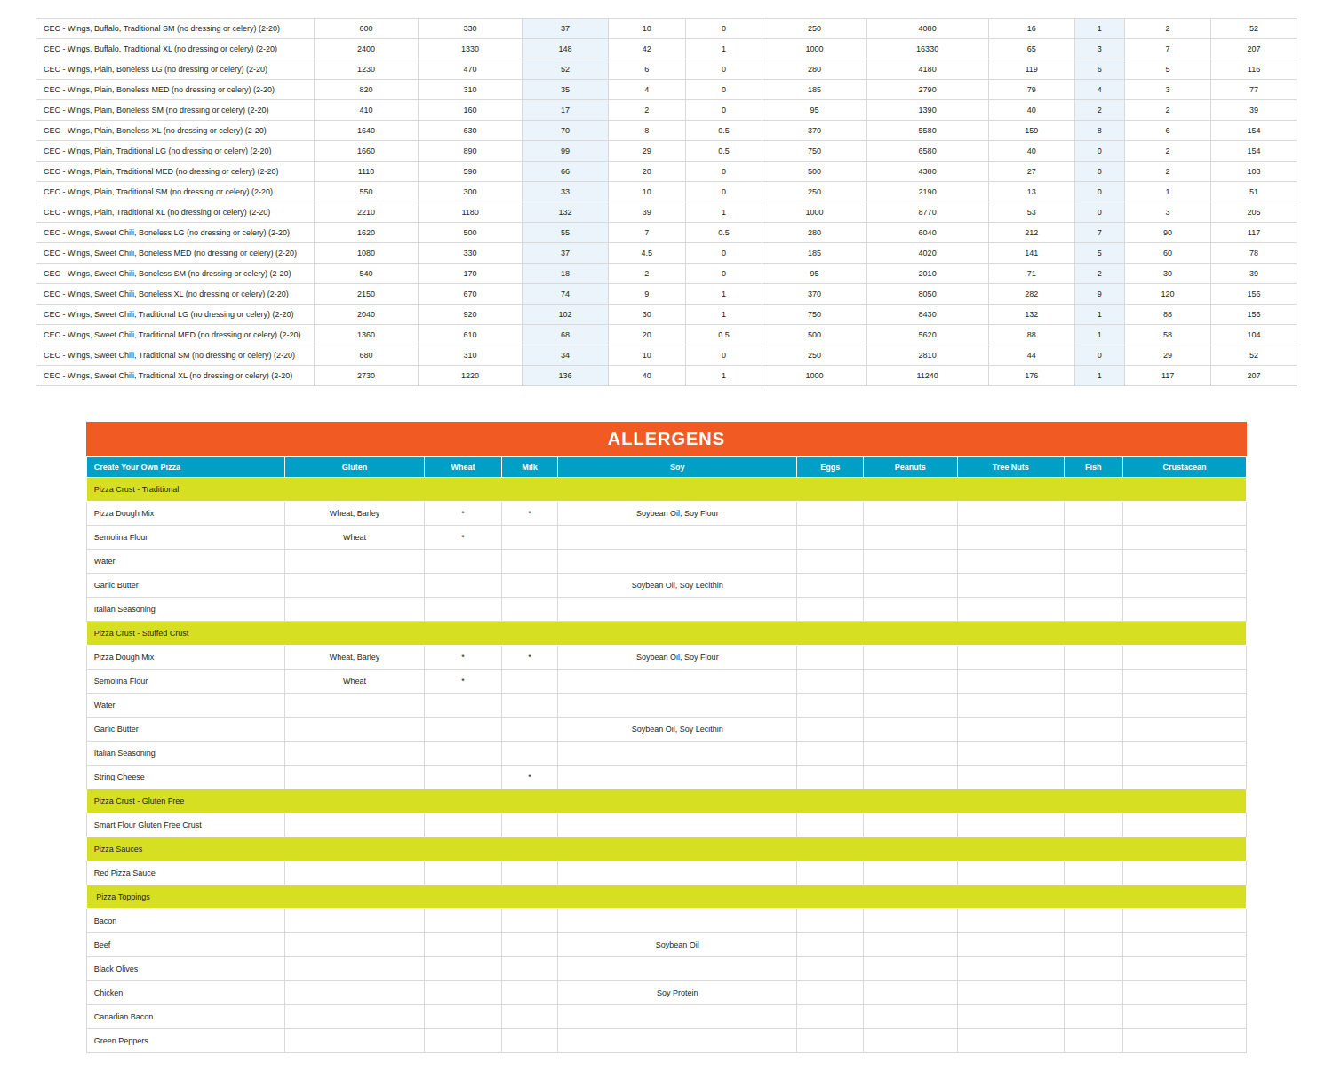| CEC - Wings, Buffalo, Traditional SM (no dressing or celery) (2-20) | 600 | 330 | 37 | 10 | 0 | 250 | 4080 | 16 | 1 | 2 | 52 |
| CEC - Wings, Buffalo, Traditional XL (no dressing or celery) (2-20) | 2400 | 1330 | 148 | 42 | 1 | 1000 | 16330 | 65 | 3 | 7 | 207 |
| CEC - Wings, Plain, Boneless LG (no dressing or celery) (2-20) | 1230 | 470 | 52 | 6 | 0 | 280 | 4180 | 119 | 6 | 5 | 116 |
| CEC - Wings, Plain, Boneless MED (no dressing or celery) (2-20) | 820 | 310 | 35 | 4 | 0 | 185 | 2790 | 79 | 4 | 3 | 77 |
| CEC - Wings, Plain, Boneless SM (no dressing or celery) (2-20) | 410 | 160 | 17 | 2 | 0 | 95 | 1390 | 40 | 2 | 2 | 39 |
| CEC - Wings, Plain, Boneless XL (no dressing or celery) (2-20) | 1640 | 630 | 70 | 8 | 0.5 | 370 | 5580 | 159 | 8 | 6 | 154 |
| CEC - Wings, Plain, Traditional LG (no dressing or celery) (2-20) | 1660 | 890 | 99 | 29 | 0.5 | 750 | 6580 | 40 | 0 | 2 | 154 |
| CEC - Wings, Plain, Traditional MED (no dressing or celery) (2-20) | 1110 | 590 | 66 | 20 | 0 | 500 | 4380 | 27 | 0 | 2 | 103 |
| CEC - Wings, Plain, Traditional SM (no dressing or celery) (2-20) | 550 | 300 | 33 | 10 | 0 | 250 | 2190 | 13 | 0 | 1 | 51 |
| CEC - Wings, Plain, Traditional XL (no dressing or celery) (2-20) | 2210 | 1180 | 132 | 39 | 1 | 1000 | 8770 | 53 | 0 | 3 | 205 |
| CEC - Wings, Sweet Chili, Boneless LG (no dressing or celery) (2-20) | 1620 | 500 | 55 | 7 | 0.5 | 280 | 6040 | 212 | 7 | 90 | 117 |
| CEC - Wings, Sweet Chili, Boneless MED (no dressing or celery) (2-20) | 1080 | 330 | 37 | 4.5 | 0 | 185 | 4020 | 141 | 5 | 60 | 78 |
| CEC - Wings, Sweet Chili, Boneless SM (no dressing or celery) (2-20) | 540 | 170 | 18 | 2 | 0 | 95 | 2010 | 71 | 2 | 30 | 39 |
| CEC - Wings, Sweet Chili, Boneless XL (no dressing or celery) (2-20) | 2150 | 670 | 74 | 9 | 1 | 370 | 8050 | 282 | 9 | 120 | 156 |
| CEC - Wings, Sweet Chili, Traditional LG (no dressing or celery) (2-20) | 2040 | 920 | 102 | 30 | 1 | 750 | 8430 | 132 | 1 | 88 | 156 |
| CEC - Wings, Sweet Chili, Traditional MED (no dressing or celery) (2-20) | 1360 | 610 | 68 | 20 | 0.5 | 500 | 5620 | 88 | 1 | 58 | 104 |
| CEC - Wings, Sweet Chili, Traditional SM (no dressing or celery) (2-20) | 680 | 310 | 34 | 10 | 0 | 250 | 2810 | 44 | 0 | 29 | 52 |
| CEC - Wings, Sweet Chili, Traditional XL (no dressing or celery) (2-20) | 2730 | 1220 | 136 | 40 | 1 | 1000 | 11240 | 176 | 1 | 117 | 207 |
ALLERGENS
| Create Your Own Pizza | Gluten | Wheat | Milk | Soy | Eggs | Peanuts | Tree Nuts | Fish | Crustacean |
| --- | --- | --- | --- | --- | --- | --- | --- | --- | --- |
| Pizza Crust - Traditional |
| Pizza Dough Mix | Wheat, Barley | * | * | Soybean Oil, Soy Flour | | | | | |
| Semolina Flour | Wheat | * | | | | | | | |
| Water | | | | | | | | | |
| Garlic Butter | | | | Soybean Oil, Soy Lecithin | | | | | |
| Italian Seasoning | | | | | | | | | |
| Pizza Crust - Stuffed Crust |
| Pizza Dough Mix | Wheat, Barley | * | * | Soybean Oil, Soy Flour | | | | | |
| Semolina Flour | Wheat | * | | | | | | | |
| Water | | | | | | | | | |
| Garlic Butter | | | | Soybean Oil, Soy Lecithin | | | | | |
| Italian Seasoning | | | | | | | | | |
| String Cheese | | | * | | | | | | |
| Pizza Crust - Gluten Free |
| Smart Flour Gluten Free Crust | | | | | | | | | |
| Pizza Sauces |
| Red Pizza Sauce | | | | | | | | | |
| Pizza Toppings |
| Bacon | | | | | | | | | |
| Beef | | | | Soybean Oil | | | | | |
| Black Olives | | | | | | | | | |
| Chicken | | | | Soy Protein | | | | | |
| Canadian Bacon | | | | | | | | | |
| Green Peppers | | | | | | | | | |